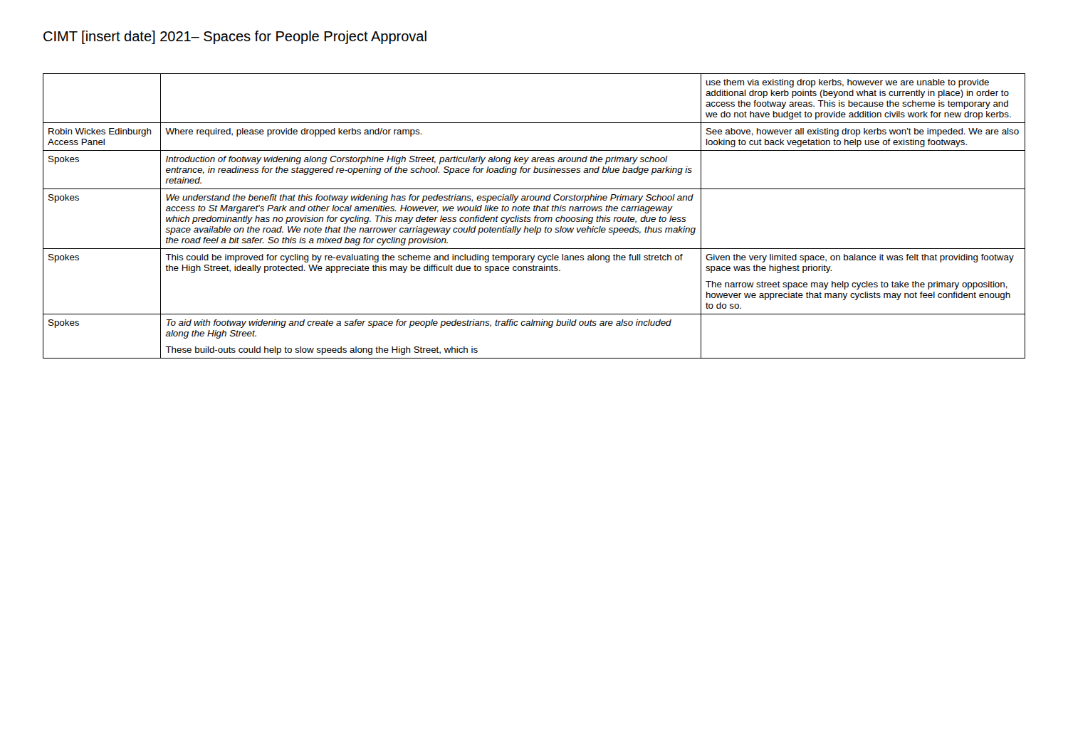CIMT [insert date] 2021– Spaces for People Project Approval
| | | use them via existing drop kerbs, however we are unable to provide additional drop kerb points (beyond what is currently in place) in order to access the footway areas. This is because the scheme is temporary and we do not have budget to provide addition civils work for new drop kerbs. |
| Robin Wickes Edinburgh Access Panel | Where required, please provide dropped kerbs and/or ramps. | See above, however all existing drop kerbs won't be impeded. We are also looking to cut back vegetation to help use of existing footways. |
| Spokes | Introduction of footway widening along Corstorphine High Street, particularly along key areas around the primary school entrance, in readiness for the staggered re-opening of the school. Space for loading for businesses and blue badge parking is retained. | |
| Spokes | We understand the benefit that this footway widening has for pedestrians, especially around Corstorphine Primary School and access to St Margaret's Park and other local amenities. However, we would like to note that this narrows the carriageway which predominantly has no provision for cycling. This may deter less confident cyclists from choosing this route, due to less space available on the road. We note that the narrower carriageway could potentially help to slow vehicle speeds, thus making the road feel a bit safer. So this is a mixed bag for cycling provision. | |
| Spokes | This could be improved for cycling by re-evaluating the scheme and including temporary cycle lanes along the full stretch of the High Street, ideally protected. We appreciate this may be difficult due to space constraints. | Given the very limited space, on balance it was felt that providing footway space was the highest priority. The narrow street space may help cycles to take the primary opposition, however we appreciate that many cyclists may not feel confident enough to do so. |
| Spokes | To aid with footway widening and create a safer space for people pedestrians, traffic calming build outs are also included along the High Street. These build-outs could help to slow speeds along the High Street, which is | |